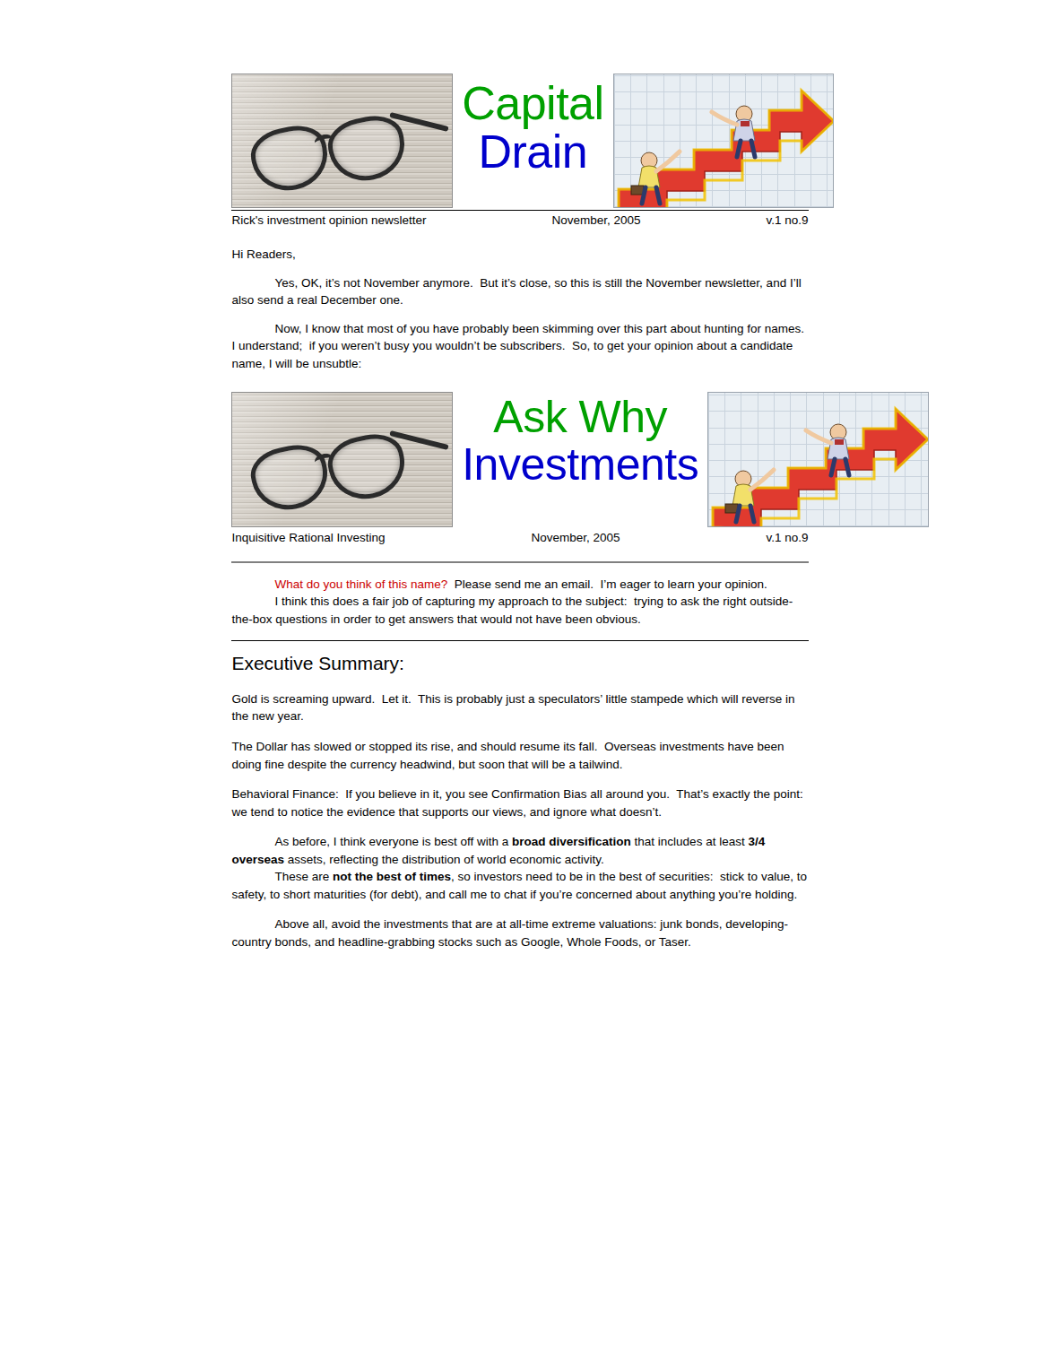Capital
Drain
Rick's investment opinion newsletter
November, 2005
v.1 no.9
Hi Readers,
Yes, OK, it’s not November anymore. But it’s close, so this is still the November newsletter, and I’ll also send a real December one.
Now, I know that most of you have probably been skimming over this part about hunting for names. I understand; if you weren’t busy you wouldn’t be subscribers. So, to get your opinion about a candidate name, I will be unsubtle:
Ask Why
Investments
Inquisitive Rational Investing
November, 2005
v.1 no.9
What do you think of this name? Please send me an email. I’m eager to learn your opinion.
I think this does a fair job of capturing my approach to the subject: trying to ask the right outside-the-box questions in order to get answers that would not have been obvious.
Executive Summary:
Gold is screaming upward. Let it. This is probably just a speculators’ little stampede which will reverse in the new year.
The Dollar has slowed or stopped its rise, and should resume its fall. Overseas investments have been doing fine despite the currency headwind, but soon that will be a tailwind.
Behavioral Finance: If you believe in it, you see Confirmation Bias all around you. That’s exactly the point: we tend to notice the evidence that supports our views, and ignore what doesn’t.
As before, I think everyone is best off with a broad diversification that includes at least 3/4 overseas assets, reflecting the distribution of world economic activity.
These are not the best of times, so investors need to be in the best of securities: stick to value, to safety, to short maturities (for debt), and call me to chat if you’re concerned about anything you’re holding.
Above all, avoid the investments that are at all-time extreme valuations: junk bonds, developing-country bonds, and headline-grabbing stocks such as Google, Whole Foods, or Taser.